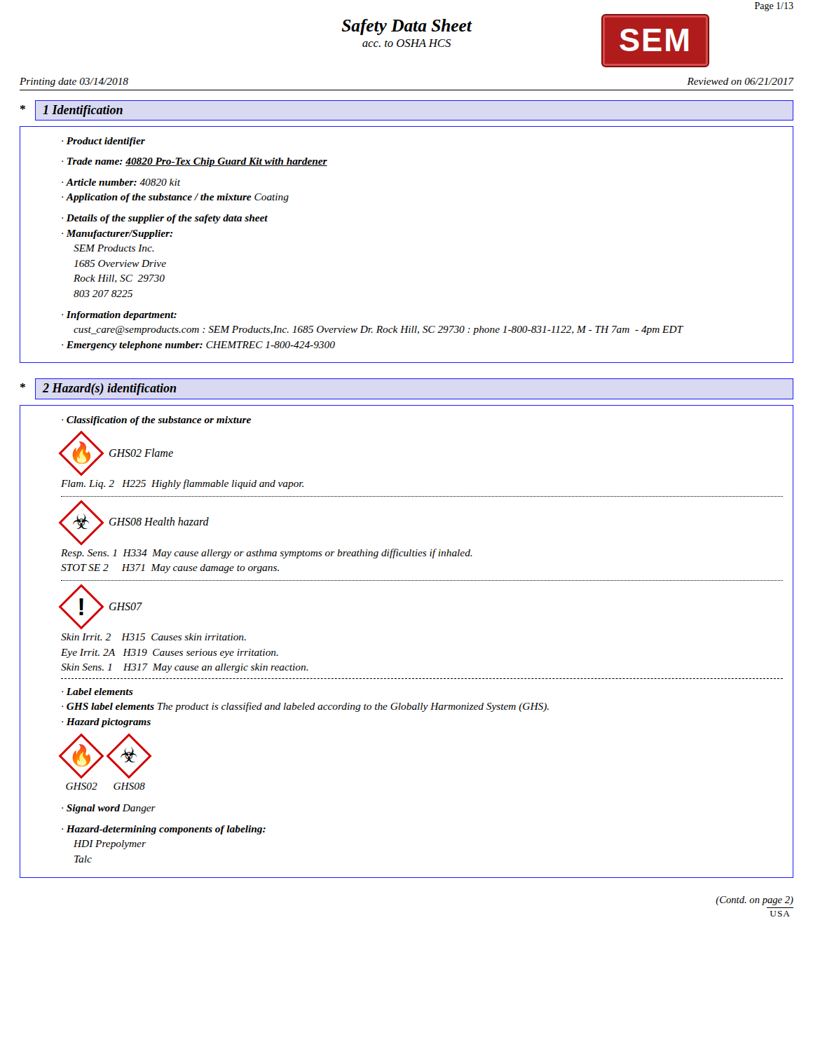Page 1/13
SEM
Safety Data Sheet
acc. to OSHA HCS
Printing date 03/14/2018 Reviewed on 06/21/2017
*
1 Identification
· Product identifier
· Trade name: 40820 Pro-Tex Chip Guard Kit with hardener
· Article number: 40820 kit
· Application of the substance / the mixture Coating
· Details of the supplier of the safety data sheet
· Manufacturer/Supplier:
SEM Products Inc.
1685 Overview Drive
Rock Hill, SC 29730
803 207 8225
· Information department:
cust_care@semproducts.com : SEM Products,Inc. 1685 Overview Dr. Rock Hill, SC 29730 : phone 1-800-831-1122, M - TH 7am - 4pm EDT
· Emergency telephone number: CHEMTREC 1-800-424-9300
*
2 Hazard(s) identification
· Classification of the substance or mixture
🔥
GHS02 Flame
Flam. Liq. 2 H225 Highly flammable liquid and vapor.
☣
GHS08 Health hazard
Resp. Sens. 1 H334 May cause allergy or asthma symptoms or breathing difficulties if inhaled.
STOT SE 2 H371 May cause damage to organs.
!
GHS07
Skin Irrit. 2 H315 Causes skin irritation.
Eye Irrit. 2A H319 Causes serious eye irritation.
Skin Sens. 1 H317 May cause an allergic skin reaction.
· Label elements
· GHS label elements The product is classified and labeled according to the Globally Harmonized System (GHS).
· Hazard pictograms
🔥
☣
GHS02
GHS08
· Signal word Danger
· Hazard-determining components of labeling:
HDI Prepolymer
Talc
(Contd. on page 2)
USA